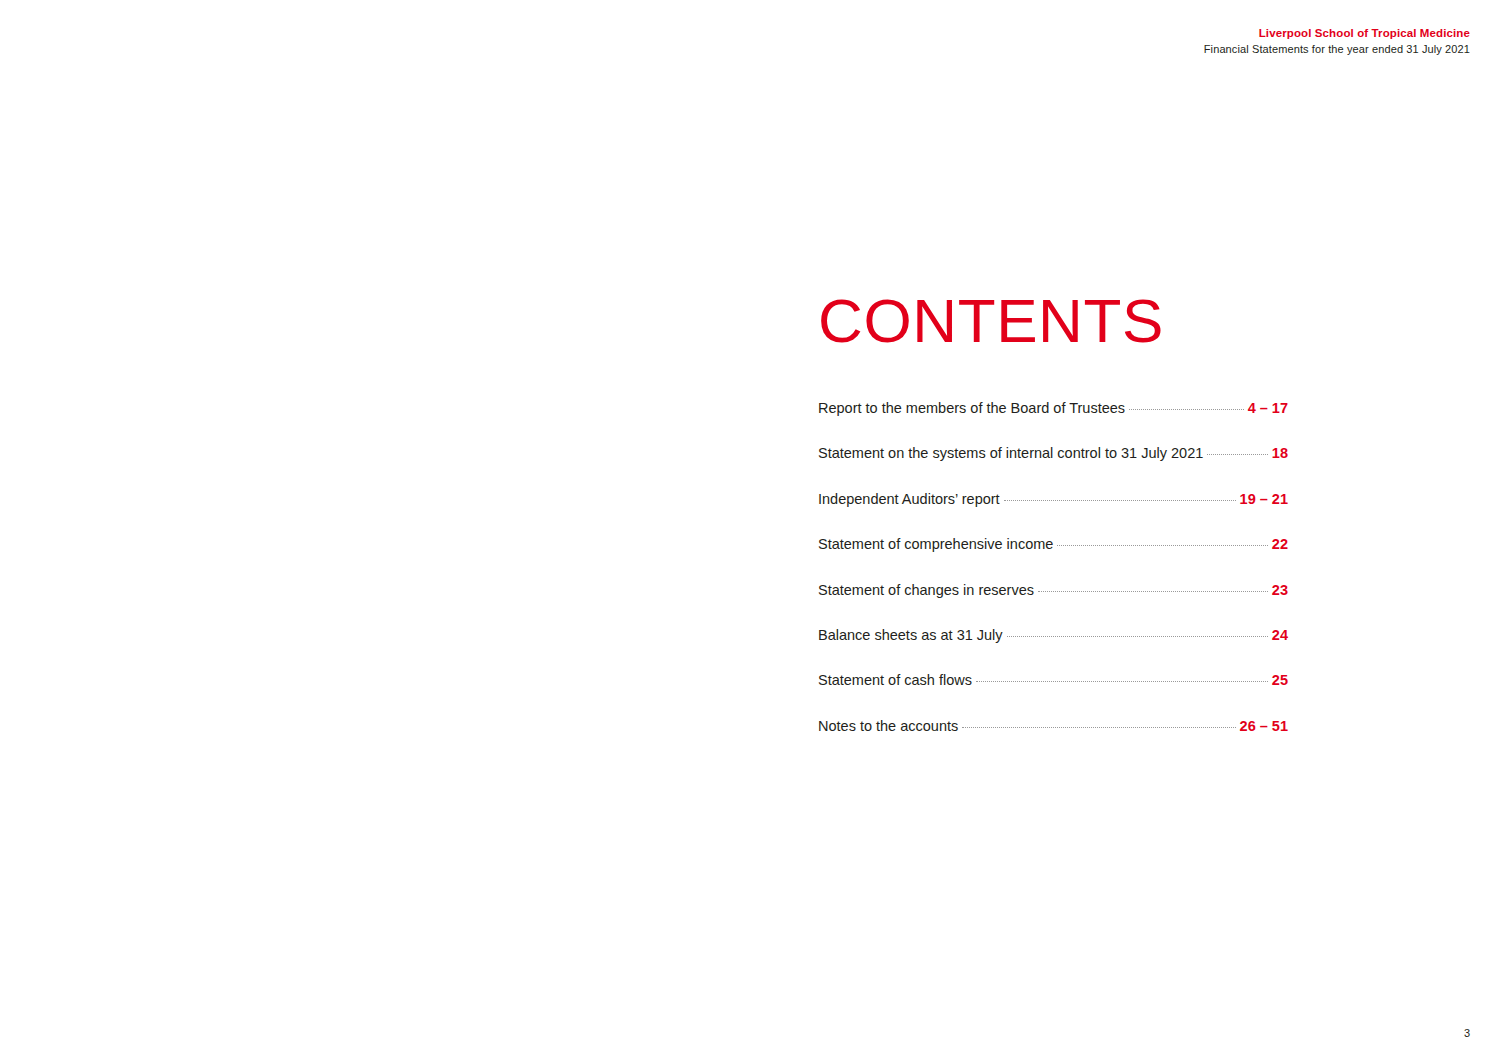Liverpool School of Tropical Medicine
Financial Statements for the year ended 31 July 2021
CONTENTS
Report to the members of the Board of Trustees 4 – 17
Statement on the systems of internal control to 31 July 2021 18
Independent Auditors’ report 19 – 21
Statement of comprehensive income 22
Statement of changes in reserves 23
Balance sheets as at 31 July 24
Statement of cash flows 25
Notes to the accounts 26 – 51
3